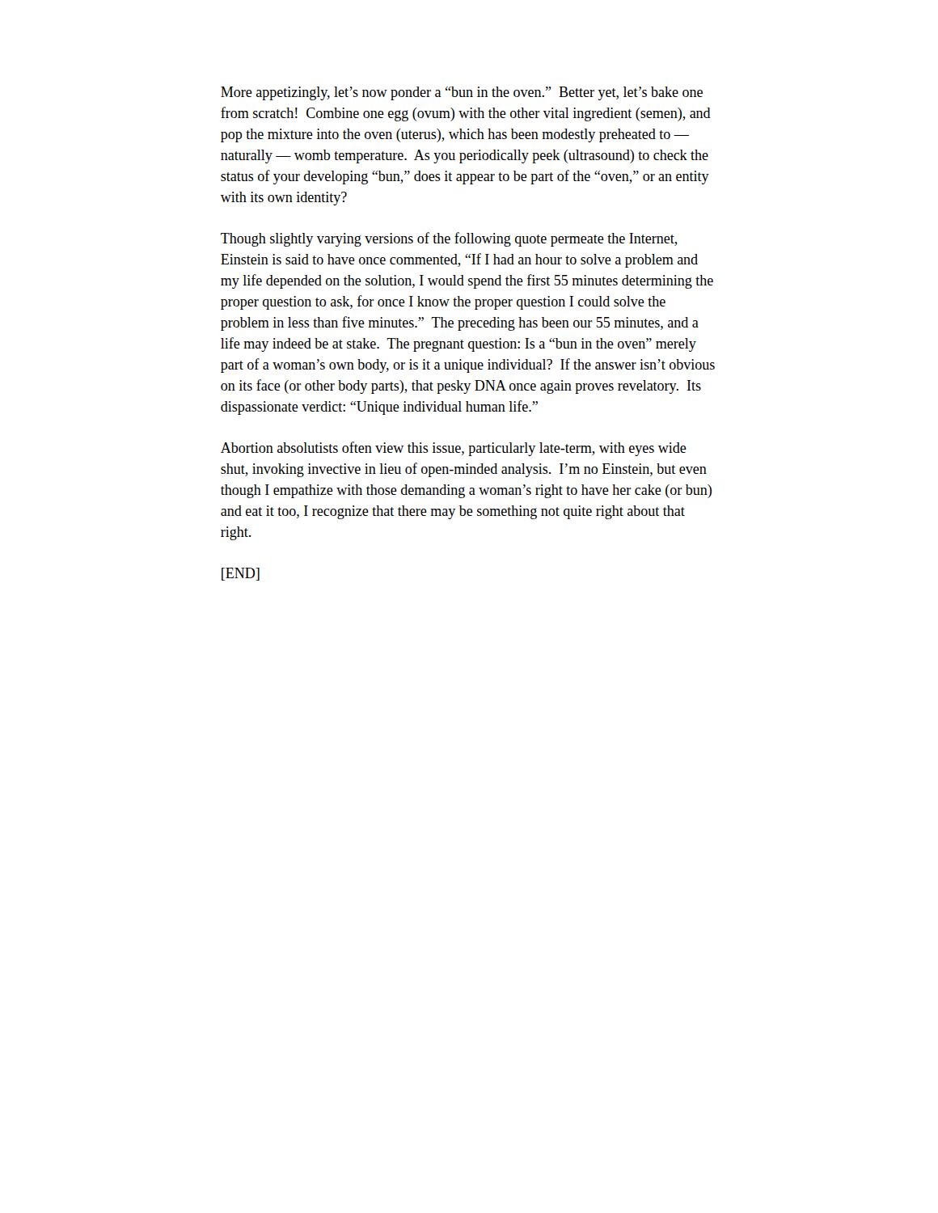More appetizingly, let’s now ponder a “bun in the oven.” Better yet, let’s bake one from scratch! Combine one egg (ovum) with the other vital ingredient (semen), and pop the mixture into the oven (uterus), which has been modestly preheated to — naturally — womb temperature. As you periodically peek (ultrasound) to check the status of your developing “bun,” does it appear to be part of the “oven,” or an entity with its own identity?
Though slightly varying versions of the following quote permeate the Internet, Einstein is said to have once commented, “If I had an hour to solve a problem and my life depended on the solution, I would spend the first 55 minutes determining the proper question to ask, for once I know the proper question I could solve the problem in less than five minutes.” The preceding has been our 55 minutes, and a life may indeed be at stake. The pregnant question: Is a “bun in the oven” merely part of a woman’s own body, or is it a unique individual? If the answer isn’t obvious on its face (or other body parts), that pesky DNA once again proves revelatory. Its dispassionate verdict: “Unique individual human life.”
Abortion absolutists often view this issue, particularly late-term, with eyes wide shut, invoking invective in lieu of open-minded analysis. I’m no Einstein, but even though I empathize with those demanding a woman’s right to have her cake (or bun) and eat it too, I recognize that there may be something not quite right about that right.
[END]